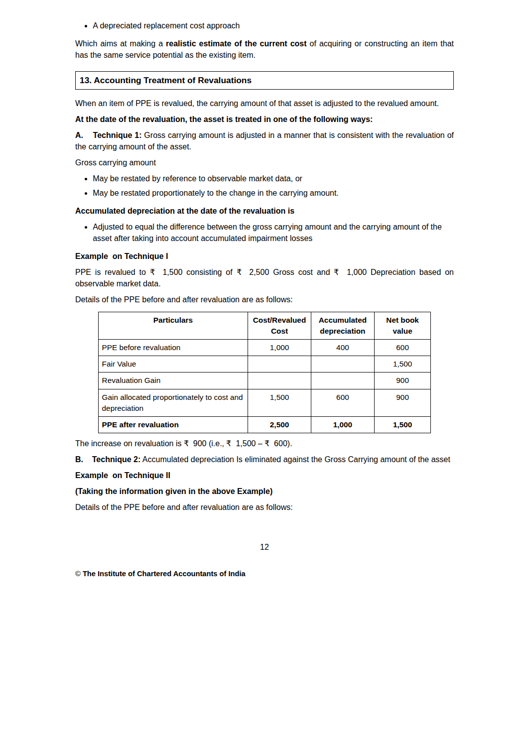A depreciated replacement cost approach
Which aims at making a realistic estimate of the current cost of acquiring or constructing an item that has the same service potential as the existing item.
13. Accounting Treatment of Revaluations
When an item of PPE is revalued, the carrying amount of that asset is adjusted to the revalued amount.
At the date of the revaluation, the asset is treated in one of the following ways:
A. Technique 1: Gross carrying amount is adjusted in a manner that is consistent with the revaluation of the carrying amount of the asset.
Gross carrying amount
May be restated by reference to observable market data, or
May be restated proportionately to the change in the carrying amount.
Accumulated depreciation at the date of the revaluation is
Adjusted to equal the difference between the gross carrying amount and the carrying amount of the asset after taking into account accumulated impairment losses
Example on Technique I
PPE is revalued to ₹ 1,500 consisting of ₹ 2,500 Gross cost and ₹ 1,000 Depreciation based on observable market data.
Details of the PPE before and after revaluation are as follows:
| Particulars | Cost/Revalued Cost | Accumulated depreciation | Net book value |
| --- | --- | --- | --- |
| PPE before revaluation | 1,000 | 400 | 600 |
| Fair Value | | | 1,500 |
| Revaluation Gain | | | 900 |
| Gain allocated proportionately to cost and depreciation | 1,500 | 600 | 900 |
| PPE after revaluation | 2,500 | 1,000 | 1,500 |
The increase on revaluation is ₹ 900 (i.e., ₹ 1,500 – ₹ 600).
B. Technique 2: Accumulated depreciation Is eliminated against the Gross Carrying amount of the asset
Example on Technique II
(Taking the information given in the above Example)
Details of the PPE before and after revaluation are as follows:
12
© The Institute of Chartered Accountants of India